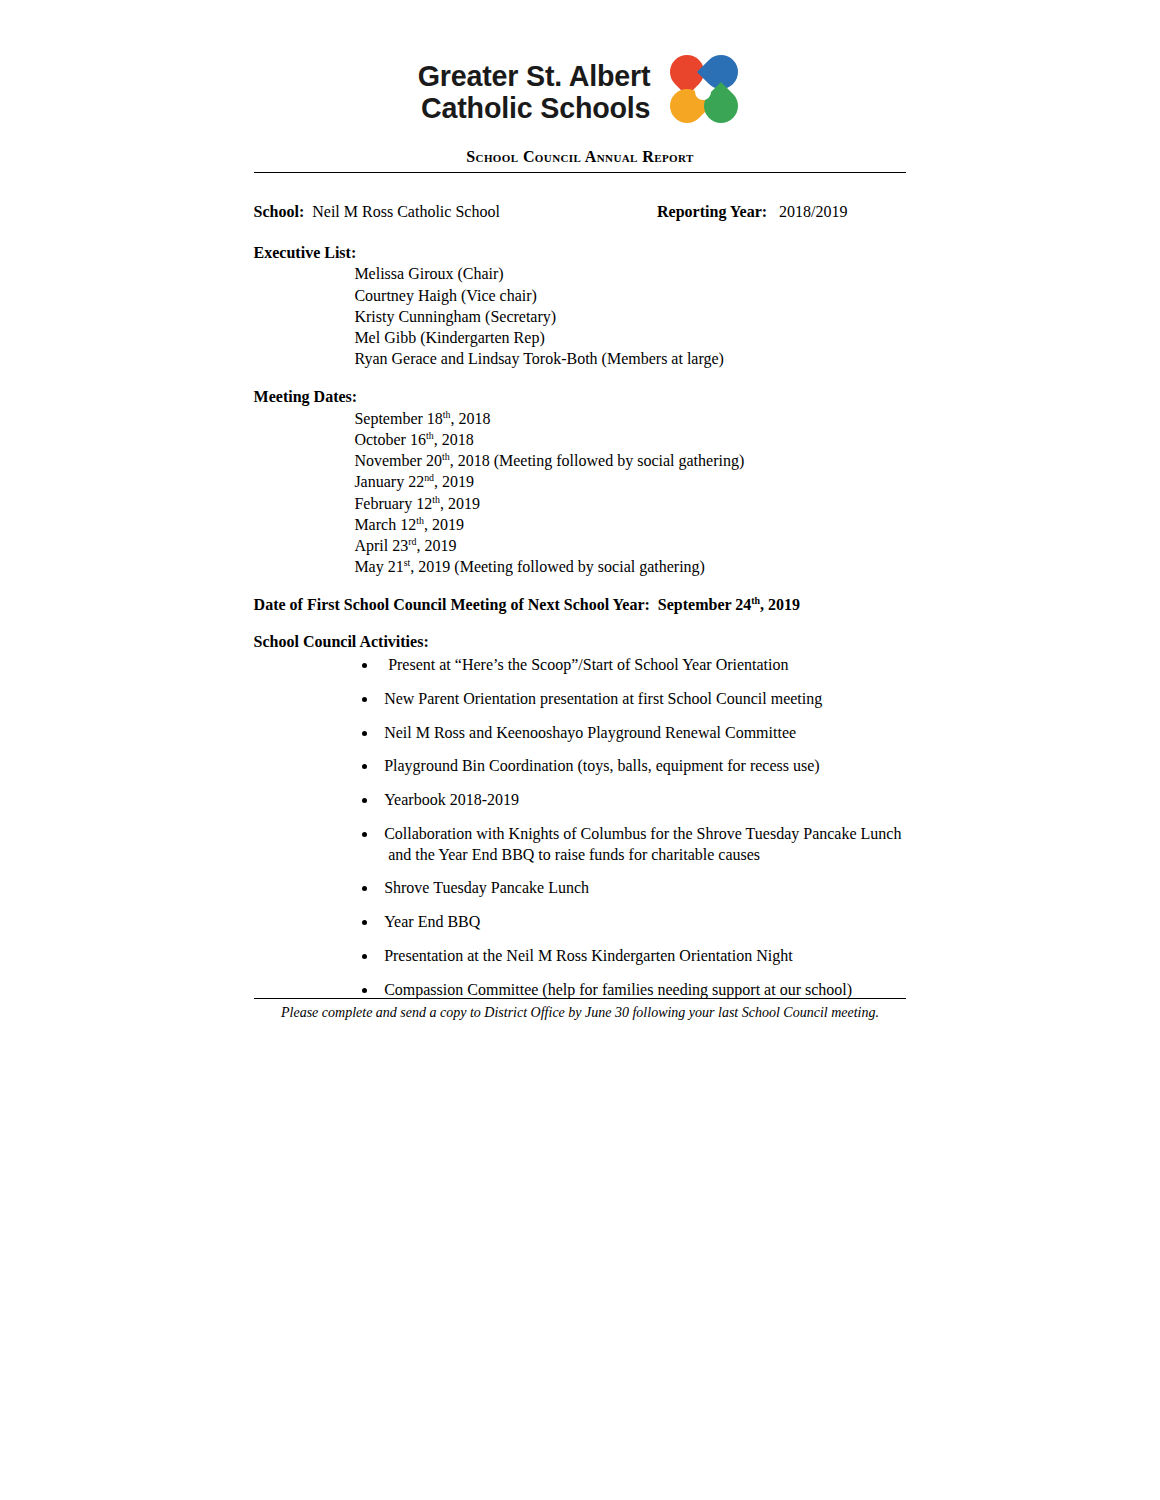Greater St. Albert
Catholic Schools
School Council Annual Report
School: Neil M Ross Catholic School Reporting Year: 2018/2019
Executive List:
Melissa Giroux (Chair)
Courtney Haigh (Vice chair)
Kristy Cunningham (Secretary)
Mel Gibb (Kindergarten Rep)
Ryan Gerace and Lindsay Torok-Both (Members at large)
Meeting Dates:
September 18th, 2018
October 16th, 2018
November 20th, 2018 (Meeting followed by social gathering)
January 22nd, 2019
February 12th, 2019
March 12th, 2019
April 23rd, 2019
May 21st, 2019 (Meeting followed by social gathering)
Date of First School Council Meeting of Next School Year: September 24th, 2019
School Council Activities:
Present at “Here’s the Scoop”/Start of School Year Orientation
New Parent Orientation presentation at first School Council meeting
Neil M Ross and Keenooshayo Playground Renewal Committee
Playground Bin Coordination (toys, balls, equipment for recess use)
Yearbook 2018-2019
Collaboration with Knights of Columbus for the Shrove Tuesday Pancake Lunch
and the Year End BBQ to raise funds for charitable causes
Shrove Tuesday Pancake Lunch
Year End BBQ
Presentation at the Neil M Ross Kindergarten Orientation Night
Compassion Committee (help for families needing support at our school)
Please complete and send a copy to District Office by June 30 following your last School Council meeting.